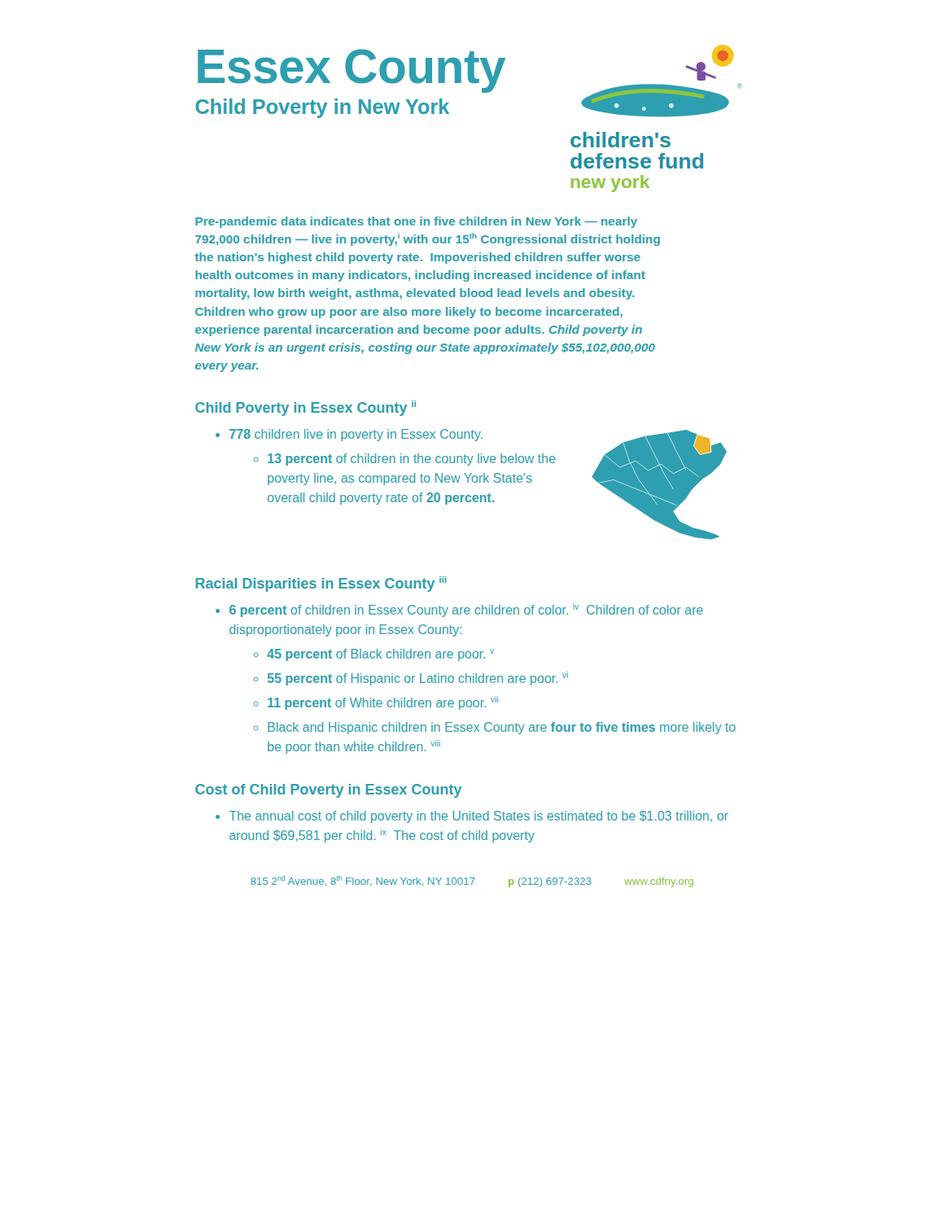Essex County
Child Poverty in New York
®
children's
defense fund new york
Pre-pandemic data indicates that one in five children in New York — nearly 792,000 children — live in poverty,i with our 15th Congressional district holding the nation's highest child poverty rate. Impoverished children suffer worse health outcomes in many indicators, including increased incidence of infant mortality, low birth weight, asthma, elevated blood lead levels and obesity. Children who grow up poor are also more likely to become incarcerated, experience parental incarceration and become poor adults. Child poverty in New York is an urgent crisis, costing our State approximately $55,102,000,000 every year.
Child Poverty in Essex County ii
778 children live in poverty in Essex County.
13 percent of children in the county live below the poverty line, as compared to New York State's overall child poverty rate of 20 percent.
Racial Disparities in Essex County iii
6 percent of children in Essex County are children of color. iv Children of color are disproportionately poor in Essex County:
45 percent of Black children are poor. v
55 percent of Hispanic or Latino children are poor. vi
11 percent of White children are poor. vii
Black and Hispanic children in Essex County are four to five times more likely to be poor than white children. viii
Cost of Child Poverty in Essex County
The annual cost of child poverty in the United States is estimated to be $1.03 trillion, or around $69,581 per child. ix The cost of child poverty
815 2nd Avenue, 8th Floor, New York, NY 10017 p (212) 697-2323 www.cdfny.org